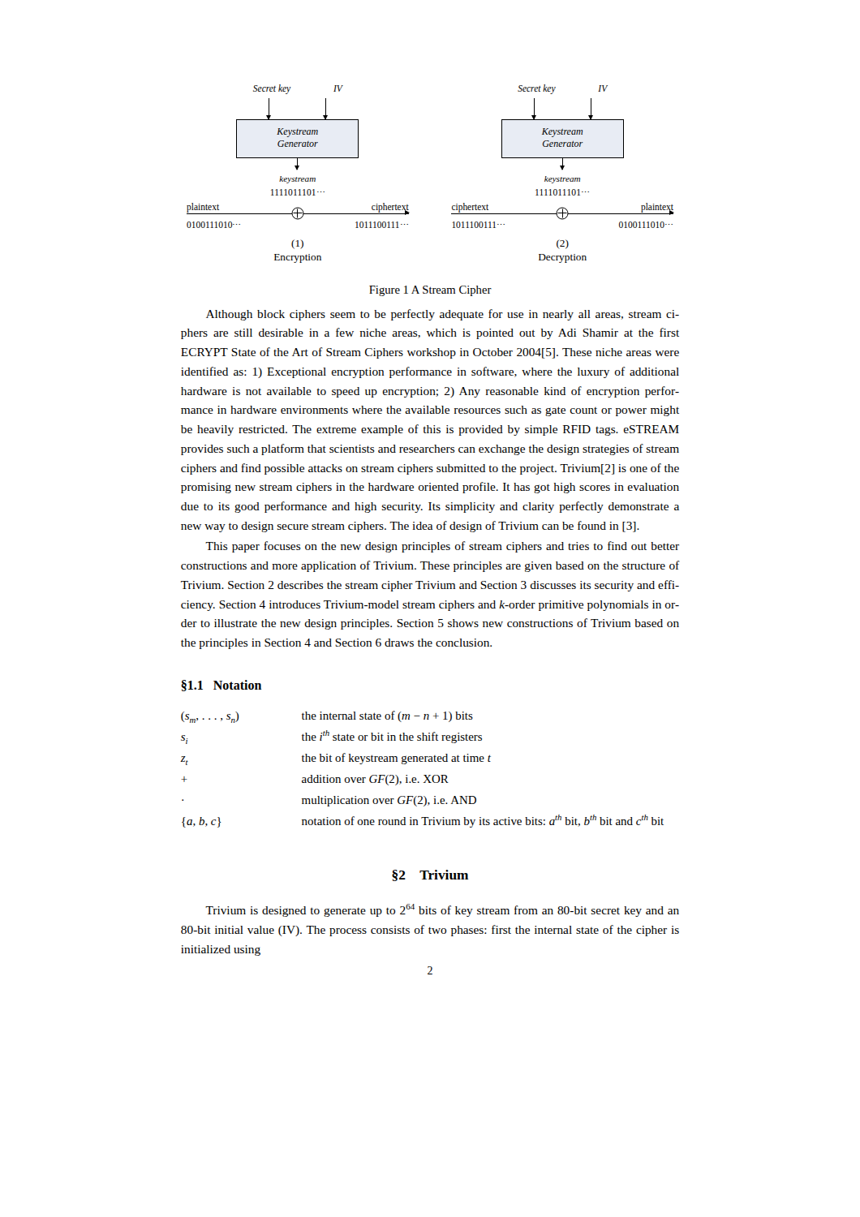Secret key IV
Keystream
Generator
keystream
1111011101⋯
plaintext
ciphertext
0100111010⋯
1011100111⋯
(1)
Encryption
Secret key IV
Keystream
Generator
keystream
1111011101⋯
ciphertext
plaintext
1011100111⋯
0100111010⋯
(2)
Decryption
Figure 1 A Stream Cipher
Although block ciphers seem to be perfectly adequate for use in nearly all areas, stream ciphers are still desirable in a few niche areas, which is pointed out by Adi Shamir at the first ECRYPT State of the Art of Stream Ciphers workshop in October 2004[5]. These niche areas were identified as: 1) Exceptional encryption performance in software, where the luxury of additional hardware is not available to speed up encryption; 2) Any reasonable kind of encryption performance in hardware environments where the available resources such as gate count or power might be heavily restricted. The extreme example of this is provided by simple RFID tags. eSTREAM provides such a platform that scientists and researchers can exchange the design strategies of stream ciphers and find possible attacks on stream ciphers submitted to the project. Trivium[2] is one of the promising new stream ciphers in the hardware oriented profile. It has got high scores in evaluation due to its good performance and high security. Its simplicity and clarity perfectly demonstrate a new way to design secure stream ciphers. The idea of design of Trivium can be found in [3].
This paper focuses on the new design principles of stream ciphers and tries to find out better constructions and more application of Trivium. These principles are given based on the structure of Trivium. Section 2 describes the stream cipher Trivium and Section 3 discusses its security and efficiency. Section 4 introduces Trivium-model stream ciphers and k-order primitive polynomials in order to illustrate the new design principles. Section 5 shows new constructions of Trivium based on the principles in Section 4 and Section 6 draws the conclusion.
§1.1 Notation
| ( s m , . . . , s n ) | the internal state of ( m − n + 1) bits |
| s i | the i th state or bit in the shift registers |
| z t | the bit of keystream generated at time t |
| + | addition over GF (2), i.e. XOR |
| · | multiplication over GF (2), i.e. AND |
| { a , b , c } | notation of one round in Trivium by its active bits: a th bit, b th bit and c th bit |
§2 Trivium
Trivium is designed to generate up to 264 bits of key stream from an 80-bit secret key and an 80-bit initial value (IV). The process consists of two phases: first the internal state of the cipher is initialized using
2